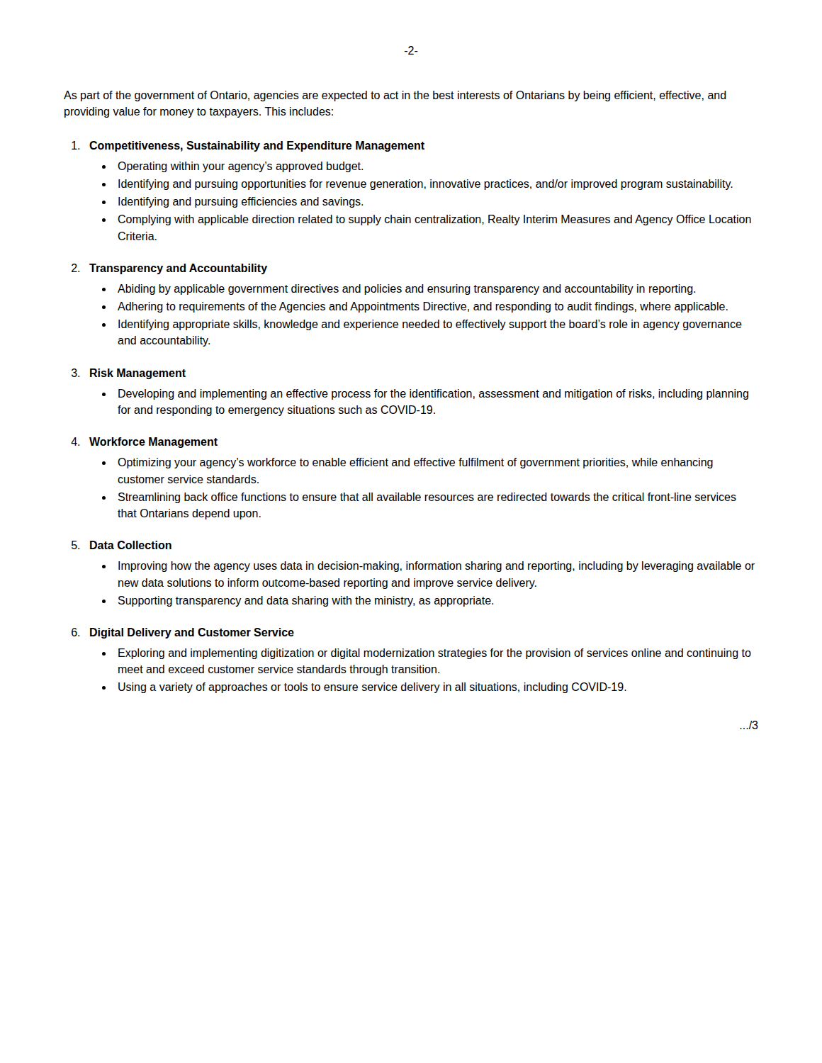-2-
As part of the government of Ontario, agencies are expected to act in the best interests of Ontarians by being efficient, effective, and providing value for money to taxpayers. This includes:
Competitiveness, Sustainability and Expenditure Management
Operating within your agency’s approved budget.
Identifying and pursuing opportunities for revenue generation, innovative practices, and/or improved program sustainability.
Identifying and pursuing efficiencies and savings.
Complying with applicable direction related to supply chain centralization, Realty Interim Measures and Agency Office Location Criteria.
Transparency and Accountability
Abiding by applicable government directives and policies and ensuring transparency and accountability in reporting.
Adhering to requirements of the Agencies and Appointments Directive, and responding to audit findings, where applicable.
Identifying appropriate skills, knowledge and experience needed to effectively support the board’s role in agency governance and accountability.
Risk Management
Developing and implementing an effective process for the identification, assessment and mitigation of risks, including planning for and responding to emergency situations such as COVID-19.
Workforce Management
Optimizing your agency’s workforce to enable efficient and effective fulfilment of government priorities, while enhancing customer service standards.
Streamlining back office functions to ensure that all available resources are redirected towards the critical front-line services that Ontarians depend upon.
Data Collection
Improving how the agency uses data in decision-making, information sharing and reporting, including by leveraging available or new data solutions to inform outcome-based reporting and improve service delivery.
Supporting transparency and data sharing with the ministry, as appropriate.
Digital Delivery and Customer Service
Exploring and implementing digitization or digital modernization strategies for the provision of services online and continuing to meet and exceed customer service standards through transition.
Using a variety of approaches or tools to ensure service delivery in all situations, including COVID-19.
.../3